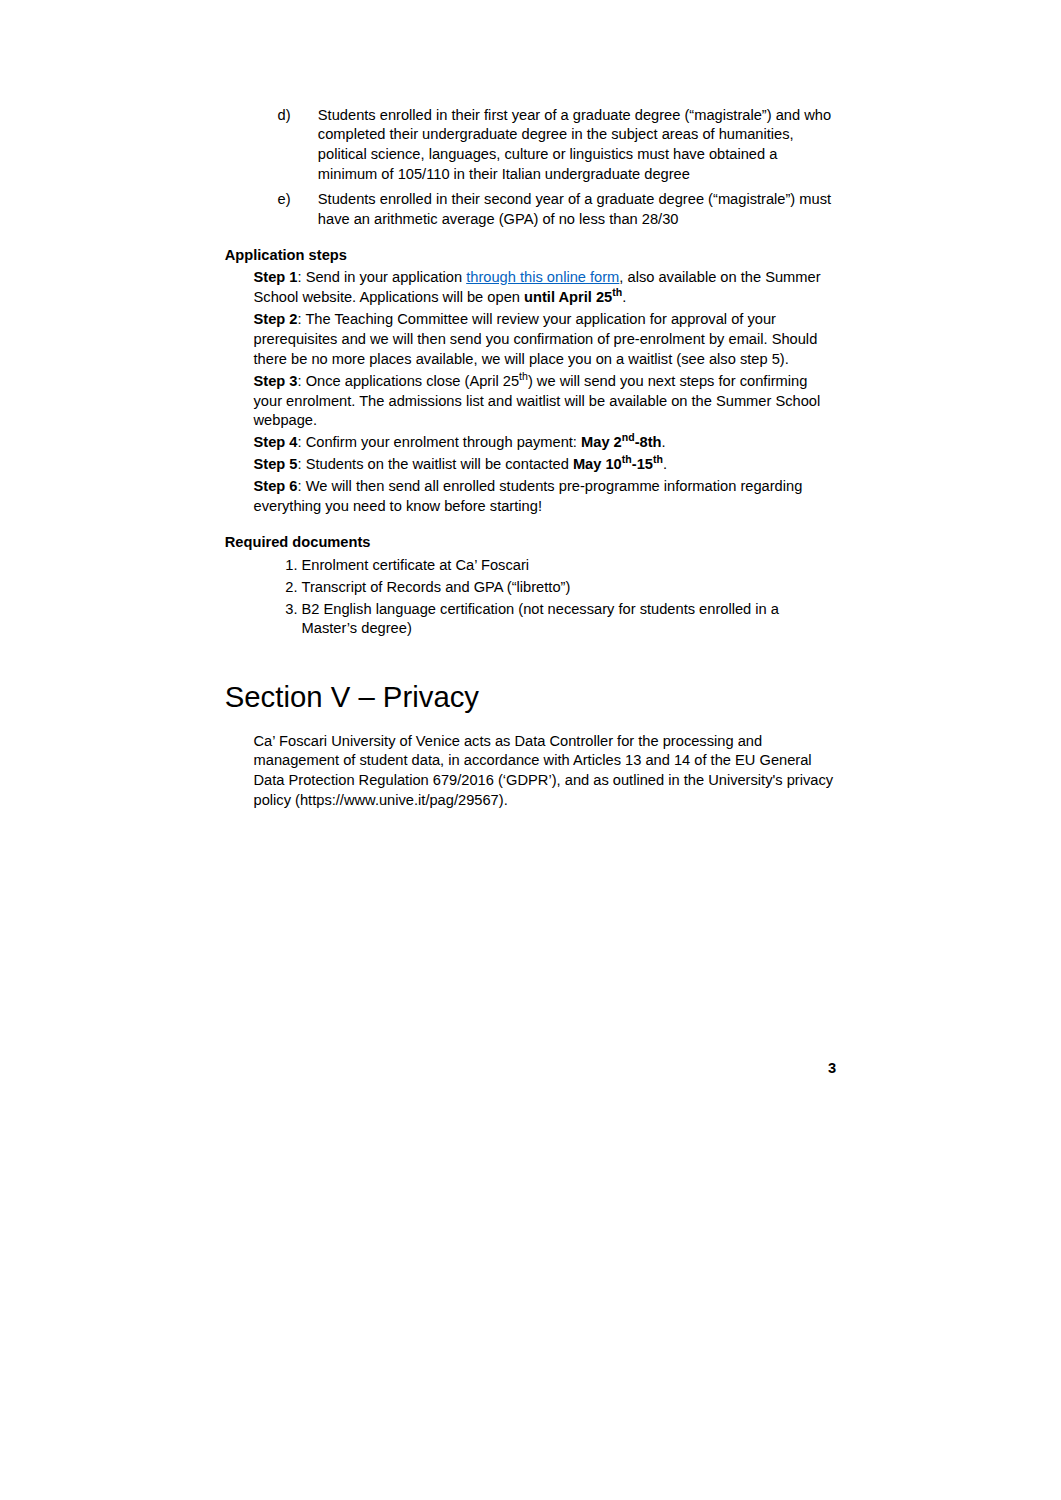d) Students enrolled in their first year of a graduate degree (“magistrale”) and who completed their undergraduate degree in the subject areas of humanities, political science, languages, culture or linguistics must have obtained a minimum of 105/110 in their Italian undergraduate degree
e) Students enrolled in their second year of a graduate degree (“magistrale”) must have an arithmetic average (GPA) of no less than 28/30
Application steps
Step 1: Send in your application through this online form, also available on the Summer School website. Applications will be open until April 25th.
Step 2: The Teaching Committee will review your application for approval of your prerequisites and we will then send you confirmation of pre-enrolment by email. Should there be no more places available, we will place you on a waitlist (see also step 5).
Step 3: Once applications close (April 25th) we will send you next steps for confirming your enrolment. The admissions list and waitlist will be available on the Summer School webpage.
Step 4: Confirm your enrolment through payment: May 2nd-8th.
Step 5: Students on the waitlist will be contacted May 10th-15th.
Step 6: We will then send all enrolled students pre-programme information regarding everything you need to know before starting!
Required documents
Enrolment certificate at Ca’ Foscari
Transcript of Records and GPA (“libretto”)
B2 English language certification (not necessary for students enrolled in a Master’s degree)
Section V – Privacy
Ca’ Foscari University of Venice acts as Data Controller for the processing and management of student data, in accordance with Articles 13 and 14 of the EU General Data Protection Regulation 679/2016 (‘GDPR’), and as outlined in the University's privacy policy (https://www.unive.it/pag/29567).
3